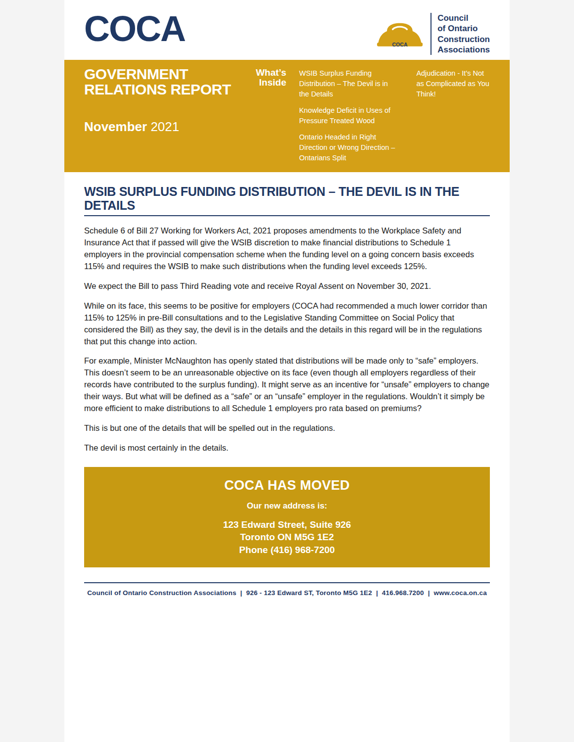COCA
COCA
Council of Ontario Construction Associations
Government
Relations Report
November 2021
What’s
Inside
WSIB Surplus Funding Distribution – The Devil is in the Details
Knowledge Deficit in Uses of Pressure Treated Wood
Ontario Headed in Right Direction or Wrong Direction – Ontarians Split
Adjudication - It’s Not as Complicated as You Think!
WSIB Surplus Funding Distribution – The Devil is in the Details
Schedule 6 of Bill 27 Working for Workers Act, 2021 proposes amendments to the Workplace Safety and Insurance Act that if passed will give the WSIB discretion to make financial distributions to Schedule 1 employers in the provincial compensation scheme when the funding level on a going concern basis exceeds 115% and requires the WSIB to make such distributions when the funding level exceeds 125%.
We expect the Bill to pass Third Reading vote and receive Royal Assent on November 30, 2021.
While on its face, this seems to be positive for employers (COCA had recommended a much lower corridor than 115% to 125% in pre-Bill consultations and to the Legislative Standing Committee on Social Policy that considered the Bill) as they say, the devil is in the details and the details in this regard will be in the regulations that put this change into action.
For example, Minister McNaughton has openly stated that distributions will be made only to “safe” employers. This doesn’t seem to be an unreasonable objective on its face (even though all employers regardless of their records have contributed to the surplus funding). It might serve as an incentive for “unsafe” employers to change their ways. But what will be defined as a “safe” or an “unsafe” employer in the regulations. Wouldn’t it simply be more efficient to make distributions to all Schedule 1 employers pro rata based on premiums?
This is but one of the details that will be spelled out in the regulations.
The devil is most certainly in the details.
COCA HAS MOVED
Our new address is:
123 Edward Street, Suite 926
Toronto ON M5G 1E2
Phone (416) 968-7200
Council of Ontario Construction Associations | 926 - 123 Edward ST, Toronto M5G 1E2 | 416.968.7200 | www.coca.on.ca